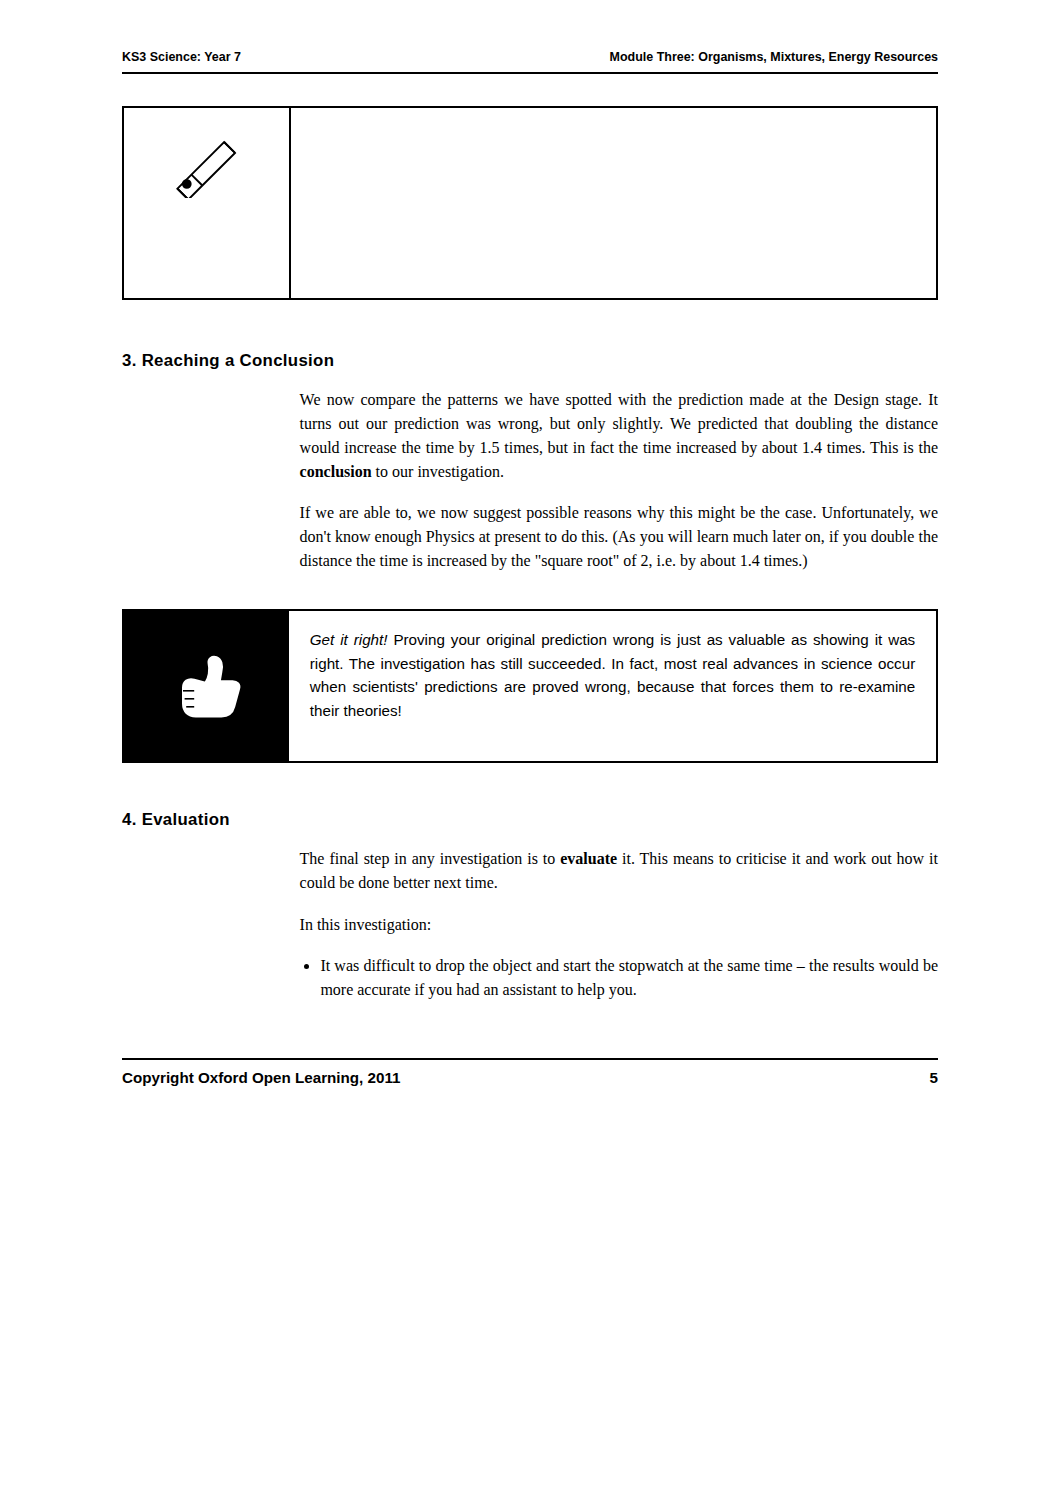KS3 Science: Year 7 Module Three: Organisms, Mixtures, Energy Resources
3. Reaching a Conclusion
We now compare the patterns we have spotted with the prediction made at the Design stage. It turns out our prediction was wrong, but only slightly. We predicted that doubling the distance would increase the time by 1.5 times, but in fact the time increased by about 1.4 times. This is the conclusion to our investigation.
If we are able to, we now suggest possible reasons why this might be the case. Unfortunately, we don't know enough Physics at present to do this. (As you will learn much later on, if you double the distance the time is increased by the "square root" of 2, i.e. by about 1.4 times.)
Get it right! Proving your original prediction wrong is just as valuable as showing it was right. The investigation has still succeeded. In fact, most real advances in science occur when scientists' predictions are proved wrong, because that forces them to re-examine their theories!
4. Evaluation
The final step in any investigation is to evaluate it. This means to criticise it and work out how it could be done better next time.
In this investigation:
It was difficult to drop the object and start the stopwatch at the same time – the results would be more accurate if you had an assistant to help you.
Copyright Oxford Open Learning, 2011 5